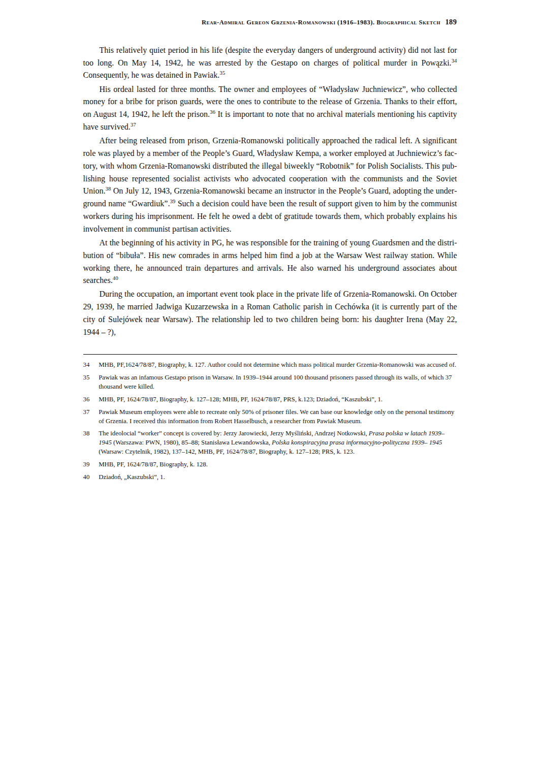Rear-Admiral Gereon Grzenia-Romanowski (1916–1983). Biographical Sketch 189
This relatively quiet period in his life (despite the everyday dangers of underground activity) did not last for too long. On May 14, 1942, he was arrested by the Gestapo on charges of political murder in Powązki.34 Consequently, he was detained in Pawiak.35
His ordeal lasted for three months. The owner and employees of “Władysław Juchniewicz”, who collected money for a bribe for prison guards, were the ones to contribute to the release of Grzenia. Thanks to their effort, on August 14, 1942, he left the prison.36 It is important to note that no archival materials mentioning his captivity have survived.37
After being released from prison, Grzenia-Romanowski politically approached the radical left. A significant role was played by a member of the People’s Guard, Władysław Kempa, a worker employed at Juchniewicz’s factory, with whom Grzenia-Romanowski distributed the illegal biweekly “Robotnik” for Polish Socialists. This publishing house represented socialist activists who advocated cooperation with the communists and the Soviet Union.38 On July 12, 1943, Grzenia-Romanowski became an instructor in the People’s Guard, adopting the underground name “Gwardiuk”.39 Such a decision could have been the result of support given to him by the communist workers during his imprisonment. He felt he owed a debt of gratitude towards them, which probably explains his involvement in communist partisan activities.
At the beginning of his activity in PG, he was responsible for the training of young Guardsmen and the distribution of “bibuła”. His new comrades in arms helped him find a job at the Warsaw West railway station. While working there, he announced train departures and arrivals. He also warned his underground associates about searches.40
During the occupation, an important event took place in the private life of Grzenia-Romanowski. On October 29, 1939, he married Jadwiga Kuzarzewska in a Roman Catholic parish in Cechówka (it is currently part of the city of Sulejówek near Warsaw). The relationship led to two children being born: his daughter Irena (May 22, 1944 – ?),
MHB, PF,1624/78/87, Biography, k. 127. Author could not determine which mass political murder Grzenia-Romanowski was accused of.
Pawiak was an infamous Gestapo prison in Warsaw. In 1939–1944 around 100 thousand prisoners passed through its walls, of which 37 thousand were killed.
MHB, PF, 1624/78/87, Biography, k. 127–128; MHB, PF, 1624/78/87, PRS, k.123; Dziadoń, “Kaszubski”, 1.
Pawiak Museum employees were able to recreate only 50% of prisoner files. We can base our knowledge only on the personal testimony of Grzenia. I received this information from Robert Hasselbusch, a researcher from Pawiak Museum.
The ideolocial “worker” concept is covered by: Jerzy Jarowiecki, Jerzy Myśliński, Andrzej Notkowski, Prasa polska w latach 1939–1945 (Warszawa: PWN, 1980), 85–88; Stanisława Lewandowska, Polska konspiracyjna prasa informacyjno-polityczna 1939– 1945 (Warsaw: Czytelnik, 1982), 137–142, MHB, PF, 1624/78/87, Biography, k. 127–128; PRS, k. 123.
MHB, PF, 1624/78/87, Biography, k. 128.
Dziadoń, „Kaszubski”, 1.